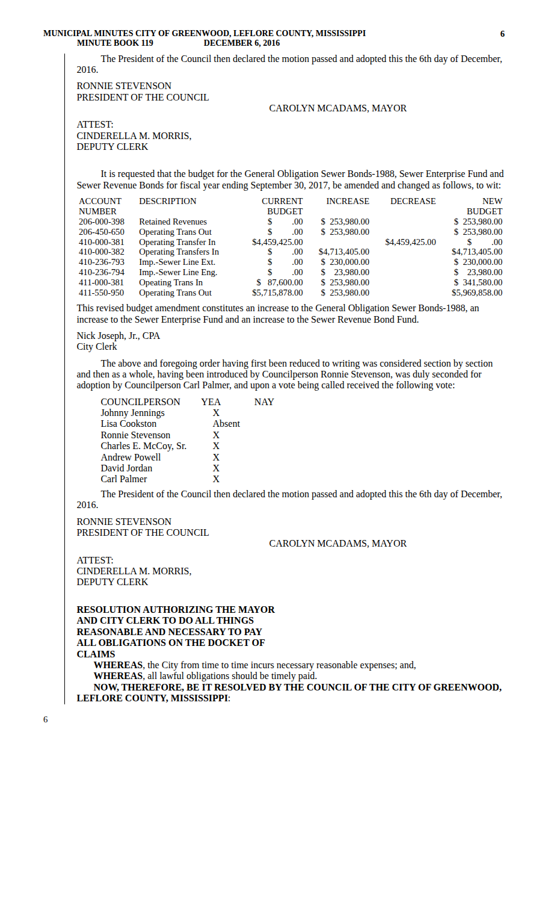MUNICIPAL MINUTES CITY OF GREENWOOD, LEFLORE COUNTY, MISSISSIPPI
MINUTE BOOK 119 DECEMBER 6, 2016
6
The President of the Council then declared the motion passed and adopted this the 6th day of December, 2016.
RONNIE STEVENSON
PRESIDENT OF THE COUNCIL
CAROLYN MCADAMS, MAYOR
ATTEST:
CINDERELLA M. MORRIS,
DEPUTY CLERK
It is requested that the budget for the General Obligation Sewer Bonds-1988, Sewer Enterprise Fund and Sewer Revenue Bonds for fiscal year ending September 30, 2017, be amended and changed as follows, to wit:
| ACCOUNT NUMBER | DESCRIPTION | CURRENT BUDGET | INCREASE | DECREASE | NEW BUDGET |
| --- | --- | --- | --- | --- | --- |
| 206-000-398 | Retained Revenues | $ .00 | $ 253,980.00 | | $ 253,980.00 |
| 206-450-650 | Operating Trans Out | $ .00 | $ 253,980.00 | | $ 253,980.00 |
| 410-000-381 | Operating Transfer In | $4,459,425.00 | | $4,459,425.00 | $ .00 |
| 410-000-382 | Operating Transfers In | $ .00 | $4,713,405.00 | | $4,713,405.00 |
| 410-236-793 | Imp.-Sewer Line Ext. | $ .00 | $ 230,000.00 | | $ 230,000.00 |
| 410-236-794 | Imp.-Sewer Line Eng. | $ .00 | $ 23,980.00 | | $ 23,980.00 |
| 411-000-381 | Opeating Trans In | $ 87,600.00 | $ 253,980.00 | | $ 341,580.00 |
| 411-550-950 | Operating Trans Out | $5,715,878.00 | $ 253,980.00 | | $5,969,858.00 |
This revised budget amendment constitutes an increase to the General Obligation Sewer Bonds-1988, an increase to the Sewer Enterprise Fund and an increase to the Sewer Revenue Bond Fund.
Nick Joseph, Jr., CPA
City Clerk
The above and foregoing order having first been reduced to writing was considered section by section and then as a whole, having been introduced by Councilperson Ronnie Stevenson, was duly seconded for adoption by Councilperson Carl Palmer, and upon a vote being called received the following vote:
| COUNCILPERSON | YEA | NAY |
| --- | --- | --- |
| Johnny Jennings | X | |
| Lisa Cookston | Absent | |
| Ronnie Stevenson | X | |
| Charles E. McCoy, Sr. | X | |
| Andrew Powell | X | |
| David Jordan | X | |
| Carl Palmer | X | |
The President of the Council then declared the motion passed and adopted this the 6th day of December, 2016.
RONNIE STEVENSON
PRESIDENT OF THE COUNCIL
CAROLYN MCADAMS, MAYOR
ATTEST:
CINDERELLA M. MORRIS,
DEPUTY CLERK
RESOLUTION AUTHORIZING THE MAYOR
AND CITY CLERK TO DO ALL THINGS
REASONABLE AND NECESSARY TO PAY
ALL OBLIGATIONS ON THE DOCKET OF
CLAIMS
WHEREAS, the City from time to time incurs necessary reasonable expenses; and,
WHEREAS, all lawful obligations should be timely paid.
NOW, THEREFORE, BE IT RESOLVED BY THE COUNCIL OF THE CITY OF GREENWOOD, LEFLORE COUNTY, MISSISSIPPI:
6